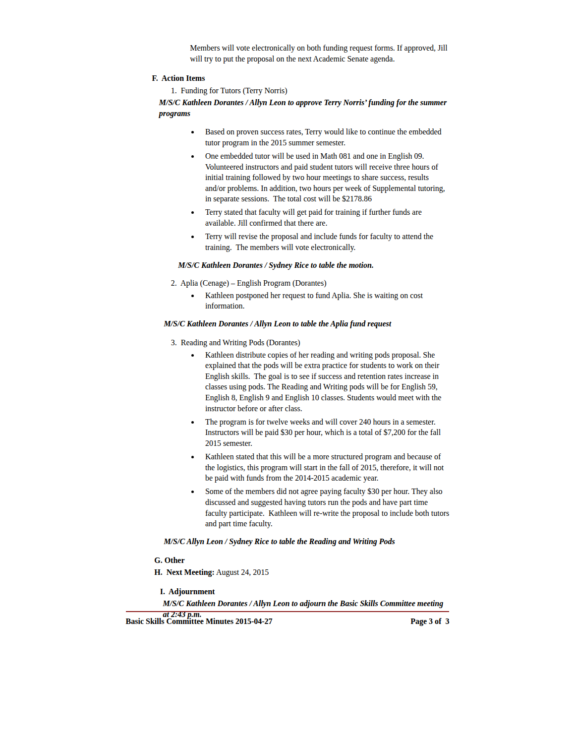Members will vote electronically on both funding request forms. If approved, Jill will try to put the proposal on the next Academic Senate agenda.
F. Action Items
1. Funding for Tutors (Terry Norris)
M/S/C Kathleen Dorantes / Allyn Leon to approve Terry Norris’ funding for the summer programs
Based on proven success rates, Terry would like to continue the embedded tutor program in the 2015 summer semester.
One embedded tutor will be used in Math 081 and one in English 09. Volunteered instructors and paid student tutors will receive three hours of initial training followed by two hour meetings to share success, results and/or problems. In addition, two hours per week of Supplemental tutoring, in separate sessions. The total cost will be $2178.86
Terry stated that faculty will get paid for training if further funds are available. Jill confirmed that there are.
Terry will revise the proposal and include funds for faculty to attend the training. The members will vote electronically.
M/S/C Kathleen Dorantes / Sydney Rice to table the motion.
2. Aplia (Cenage) – English Program (Dorantes)
Kathleen postponed her request to fund Aplia. She is waiting on cost information.
M/S/C Kathleen Dorantes / Allyn Leon to table the Aplia fund request
3. Reading and Writing Pods (Dorantes)
Kathleen distribute copies of her reading and writing pods proposal. She
explained that the pods will be extra practice for students to work on their
English skills. The goal is to see if success and retention rates increase in classes using pods. The Reading and Writing pods will be for English 59, English 8, English 9 and English 10 classes. Students would meet with the instructor before or after class.
The program is for twelve weeks and will cover 240 hours in a semester. Instructors will be paid $30 per hour, which is a total of $7,200 for the fall 2015 semester.
Kathleen stated that this will be a more structured program and because of the logistics, this program will start in the fall of 2015, therefore, it will not be paid with funds from the 2014-2015 academic year.
Some of the members did not agree paying faculty $30 per hour. They also discussed and suggested having tutors run the pods and have part time faculty participate. Kathleen will re-write the proposal to include both tutors and part time faculty.
M/S/C Allyn Leon / Sydney Rice to table the Reading and Writing Pods
G. Other
H. Next Meeting: August 24, 2015
I. Adjournment
M/S/C Kathleen Dorantes / Allyn Leon to adjourn the Basic Skills Committee meeting
at 2:43 p.m.
Basic Skills Committee Minutes 2015-04-27 Page 3 of 3